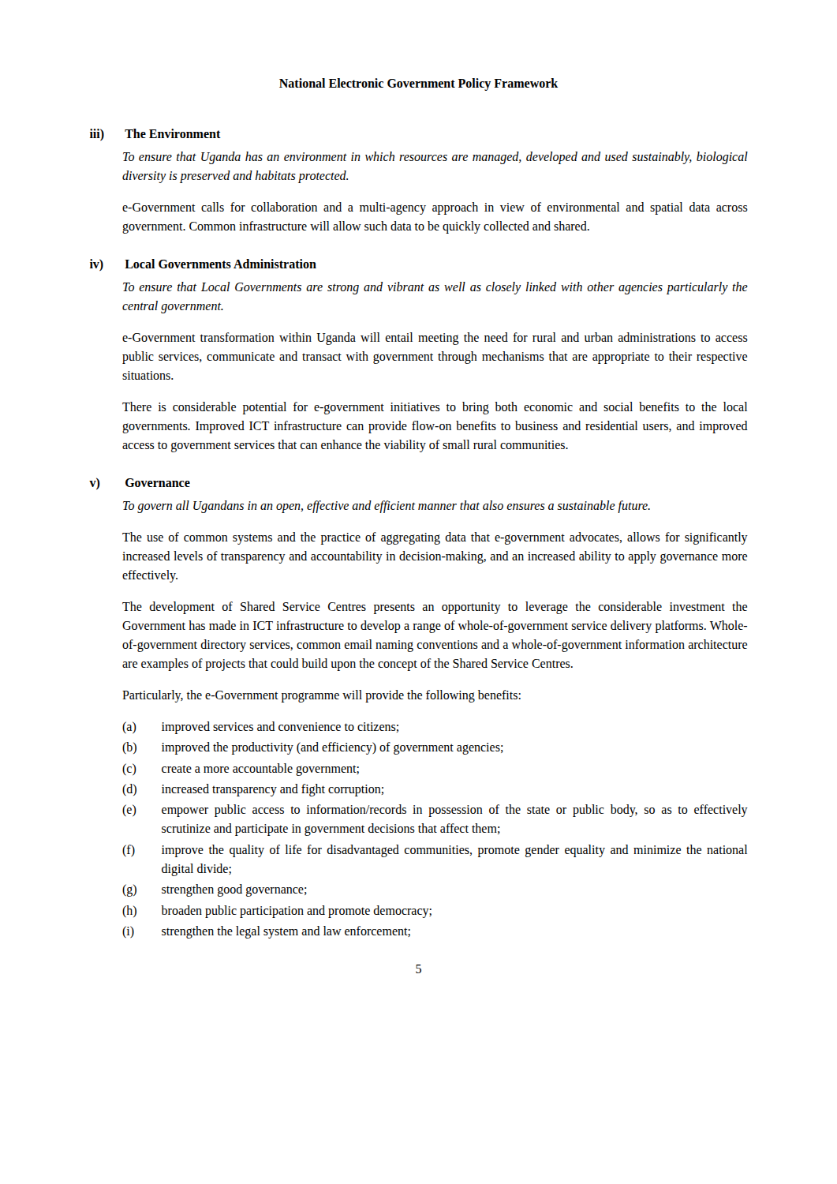National Electronic Government Policy Framework
iii) The Environment
To ensure that Uganda has an environment in which resources are managed, developed and used sustainably, biological diversity is preserved and habitats protected.
e-Government calls for collaboration and a multi-agency approach in view of environmental and spatial data across government. Common infrastructure will allow such data to be quickly collected and shared.
iv) Local Governments Administration
To ensure that Local Governments are strong and vibrant as well as closely linked with other agencies particularly the central government.
e-Government transformation within Uganda will entail meeting the need for rural and urban administrations to access public services, communicate and transact with government through mechanisms that are appropriate to their respective situations.
There is considerable potential for e-government initiatives to bring both economic and social benefits to the local governments. Improved ICT infrastructure can provide flow-on benefits to business and residential users, and improved access to government services that can enhance the viability of small rural communities.
v) Governance
To govern all Ugandans in an open, effective and efficient manner that also ensures a sustainable future.
The use of common systems and the practice of aggregating data that e-government advocates, allows for significantly increased levels of transparency and accountability in decision-making, and an increased ability to apply governance more effectively.
The development of Shared Service Centres presents an opportunity to leverage the considerable investment the Government has made in ICT infrastructure to develop a range of whole-of-government service delivery platforms. Whole-of-government directory services, common email naming conventions and a whole-of-government information architecture are examples of projects that could build upon the concept of the Shared Service Centres.
Particularly, the e-Government programme will provide the following benefits:
(a) improved services and convenience to citizens;
(b) improved the productivity (and efficiency) of government agencies;
(c) create a more accountable government;
(d) increased transparency and fight corruption;
(e) empower public access to information/records in possession of the state or public body, so as to effectively scrutinize and participate in government decisions that affect them;
(f) improve the quality of life for disadvantaged communities, promote gender equality and minimize the national digital divide;
(g) strengthen good governance;
(h) broaden public participation and promote democracy;
(i) strengthen the legal system and law enforcement;
5